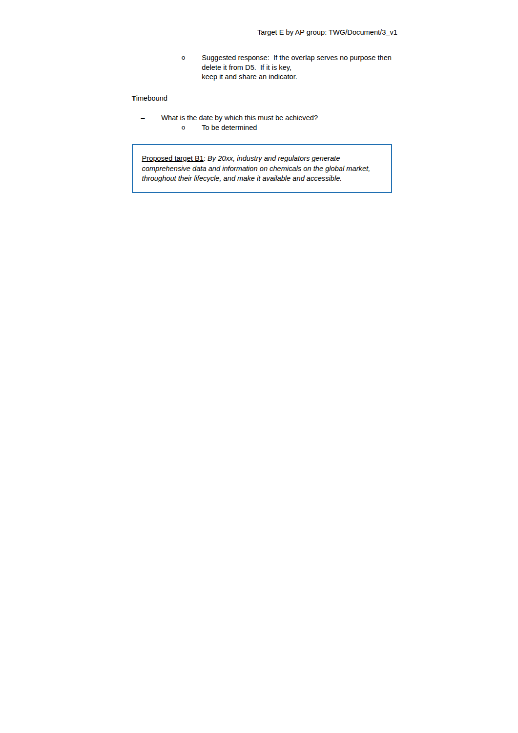Target E by AP group: TWG/Document/3_v1
Suggested response: If the overlap serves no purpose then delete it from D5. If it is key, keep it and share an indicator.
Timebound
What is the date by which this must be achieved?
To be determined
Proposed target B1: By 20xx, industry and regulators generate comprehensive data and information on chemicals on the global market, throughout their lifecycle, and make it available and accessible.